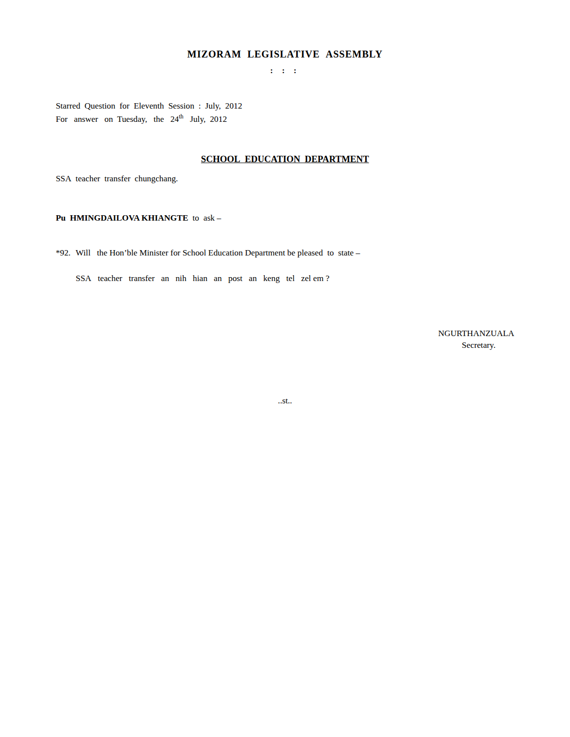MIZORAM LEGISLATIVE ASSEMBLY
: : :
Starred Question for Eleventh Session : July, 2012
For answer on Tuesday, the 24th July, 2012
SCHOOL EDUCATION DEPARTMENT
SSA teacher transfer chungchang.
Pu HMINGDAILOVA KHIANGTE to ask –
*92.
Will the Hon’ble Minister for School Education Department be pleased to state –
SSA teacher transfer an nih hian an post an keng tel zel em ?
NGURTHANZUALA
Secretary.
..st..